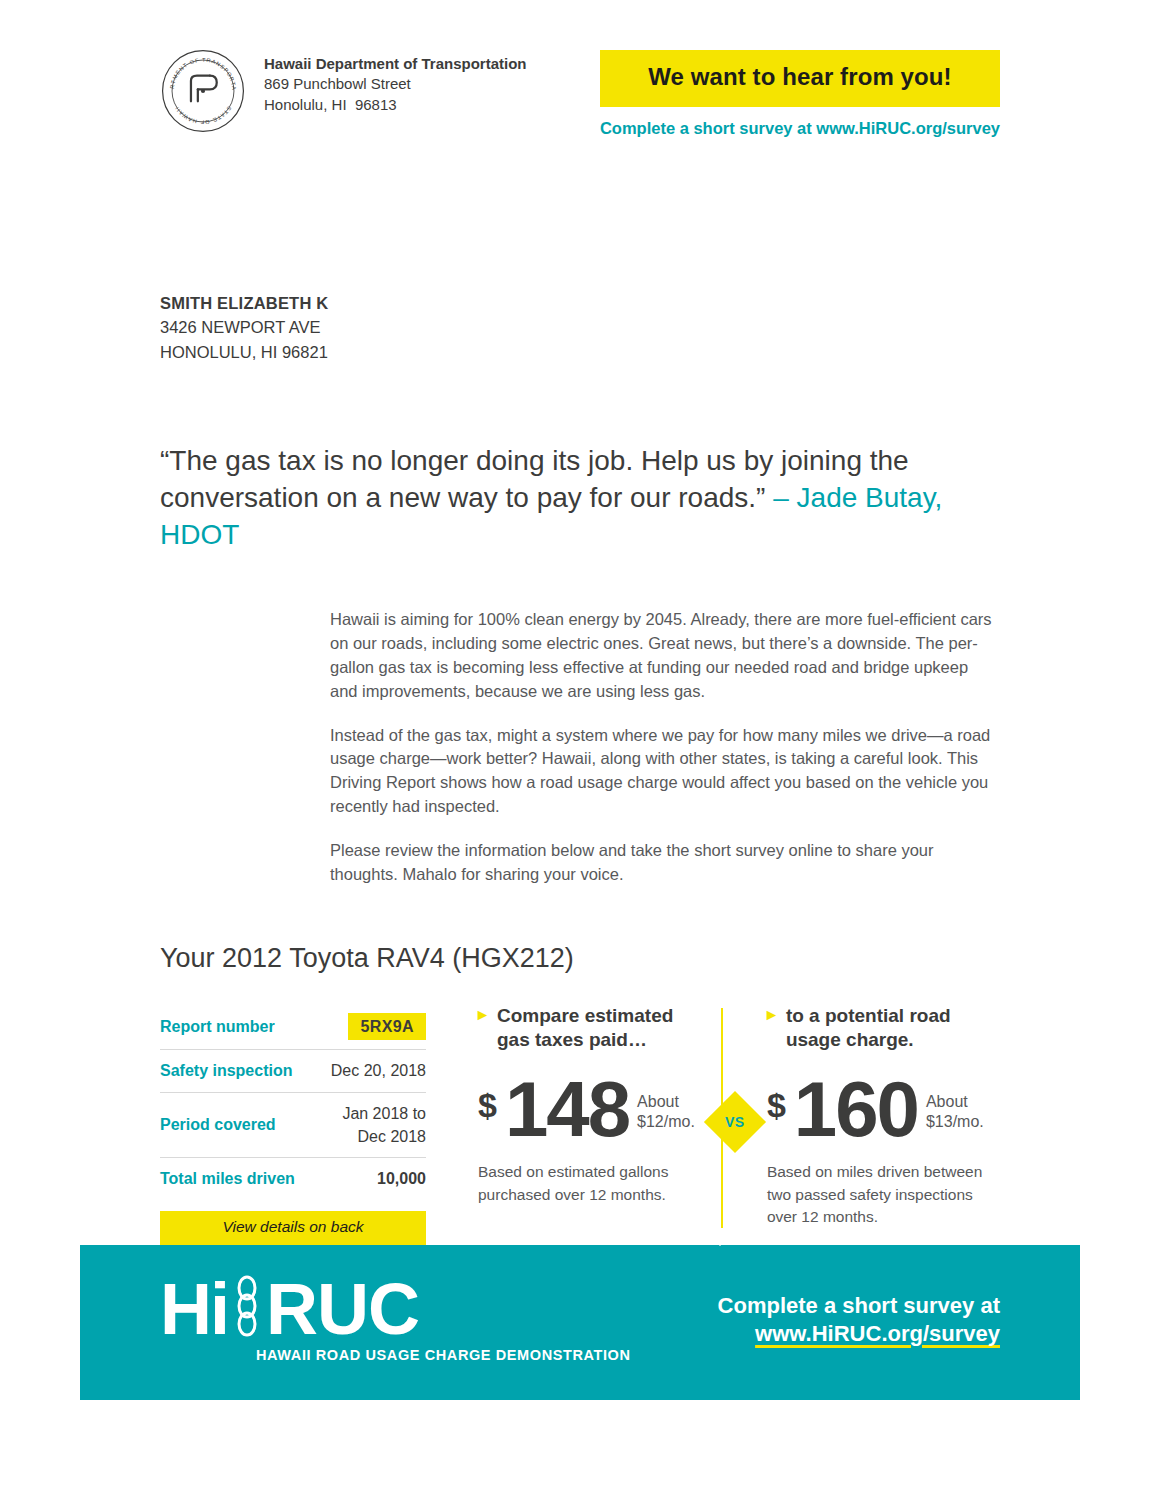DEPARTMENT OF TRANSPORTATION STATE OF HAWAII
Hawaii Department of Transportation
869 Punchbowl Street
Honolulu, HI 96813
We want to hear from you!
Complete a short survey at www.HiRUC.org/survey
SMITH ELIZABETH K
3426 NEWPORT AVE
HONOLULU, HI 96821
“The gas tax is no longer doing its job. Help us by joining the conversation on a new way to pay for our roads.” – Jade Butay, HDOT
Hawaii is aiming for 100% clean energy by 2045. Already, there are more fuel-efficient cars on our roads, including some electric ones. Great news, but there’s a downside. The per-gallon gas tax is becoming less effective at funding our needed road and bridge upkeep and improvements, because we are using less gas.
Instead of the gas tax, might a system where we pay for how many miles we drive—a road usage charge—work better? Hawaii, along with other states, is taking a careful look. This Driving Report shows how a road usage charge would affect you based on the vehicle you recently had inspected.
Please review the information below and take the short survey online to share your thoughts. Mahalo for sharing your voice.
Your 2012 Toyota RAV4 (HGX212)
| Report number | 5RX9A |
| Safety inspection | Dec 20, 2018 |
| Period covered | Jan 2018 to Dec 2018 |
| Total miles driven | 10,000 |
View details on back
VS
▸ Compare estimated
gas taxes paid…
$ 148 About
$12/mo.
Based on estimated gallons purchased over 12 months.
▸ to a potential road
usage charge.
$ 160 About
$13/mo.
Based on miles driven between two passed safety inspections over 12 months.
Hi RUC
HAWAII ROAD USAGE CHARGE DEMONSTRATION
Complete a short survey at
www.HiRUC.org/survey